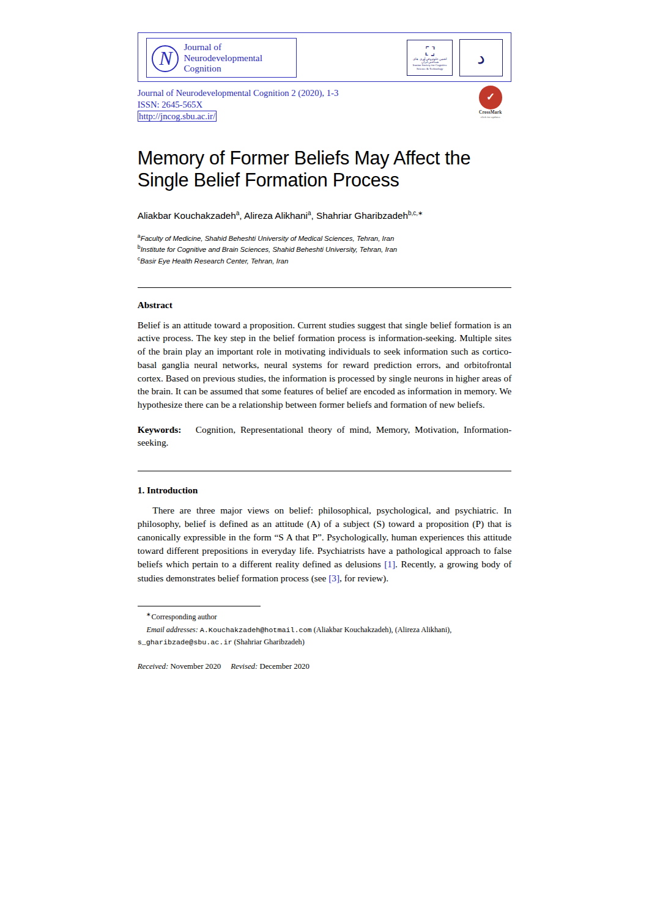N
Journal of Neurodevelopmental Cognition
⛶
انجمن علوم و فن آوری های شناختی ایران
Iranian Society for Cognitive
Science & Technology
د
Journal of Neurodevelopmental Cognition 2 (2020), 1-3
ISSN: 2645-565X
http://jncog.sbu.ac.ir/
✓
CrossMark
click for updates
Memory of Former Beliefs May Affect the Single Belief Formation Process
Aliakbar Kouchakzadeha, Alireza Alikhania, Shahriar Gharibzadehb,c,∗
aFaculty of Medicine, Shahid Beheshti University of Medical Sciences, Tehran, Iran
bInstitute for Cognitive and Brain Sciences, Shahid Beheshti University, Tehran, Iran
cBasir Eye Health Research Center, Tehran, Iran
Abstract
Belief is an attitude toward a proposition. Current studies suggest that single belief formation is an active process. The key step in the belief formation process is information-seeking. Multiple sites of the brain play an important role in motivating individuals to seek information such as cortico-basal ganglia neural networks, neural systems for reward prediction errors, and orbitofrontal cortex. Based on previous studies, the information is processed by single neurons in higher areas of the brain. It can be assumed that some features of belief are encoded as information in memory. We hypothesize there can be a relationship between former beliefs and formation of new beliefs.
Keywords: Cognition, Representational theory of mind, Memory, Motivation, Information-seeking.
1. Introduction
There are three major views on belief: philosophical, psychological, and psychiatric. In philosophy, belief is defined as an attitude (A) of a subject (S) toward a proposition (P) that is canonically expressible in the form “S A that P”. Psychologically, human experiences this attitude toward different prepositions in everyday life. Psychiatrists have a pathological approach to false beliefs which pertain to a different reality defined as delusions [1]. Recently, a growing body of studies demonstrates belief formation process (see [3], for review).
∗Corresponding author
Email addresses: A.Kouchakzadeh@hotmail.com (Aliakbar Kouchakzadeh), (Alireza Alikhani),
s_gharibzade@sbu.ac.ir (Shahriar Gharibzadeh)
Received: November 2020 Revised: December 2020